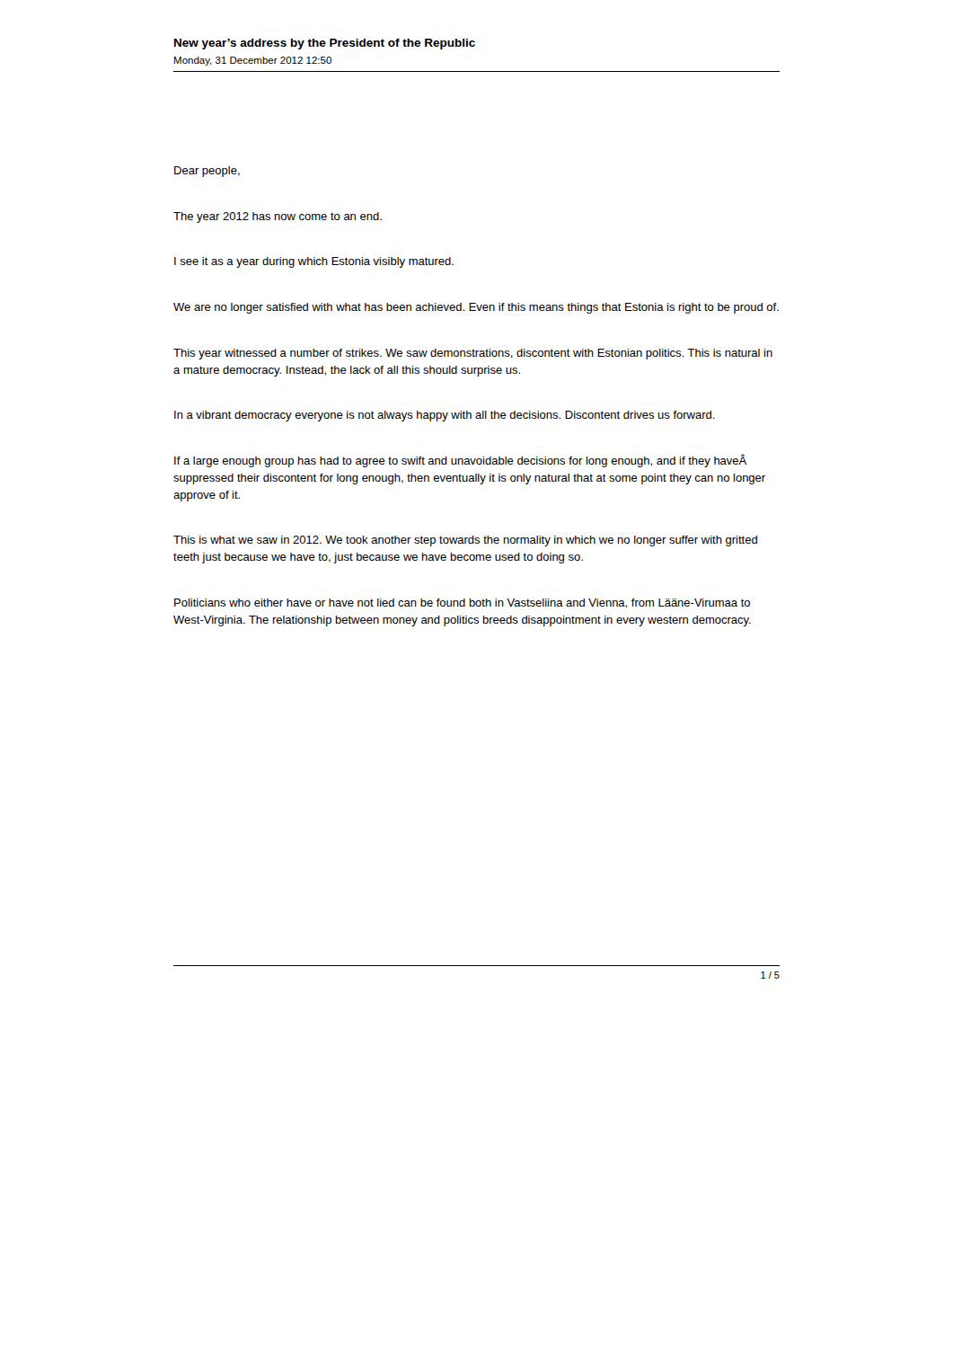New year’s address by the President of the Republic
Monday, 31 December 2012 12:50
Dear people,
The year 2012 has now come to an end.
I see it as a year during which Estonia visibly matured.
We are no longer satisfied with what has been achieved. Even if this means things that Estonia is right to be proud of.
This year witnessed a number of strikes. We saw demonstrations, discontent with Estonian politics. This is natural in a mature democracy. Instead, the lack of all this should surprise us.
In a vibrant democracy everyone is not always happy with all the decisions. Discontent drives us forward.
If a large enough group has had to agree to swift and unavoidable decisions for long enough, and if they haveÂ suppressed their discontent for long enough, then eventually it is only natural that at some point they can no longer approve of it.
This is what we saw in 2012. We took another step towards the normality in which we no longer suffer with gritted teeth just because we have to, just because we have become used to doing so.
Politicians who either have or have not lied can be found both in Vastseliina and Vienna, from Lääne-Virumaa to West-Virginia. The relationship between money and politics breeds disappointment in every western democracy.
1 / 5